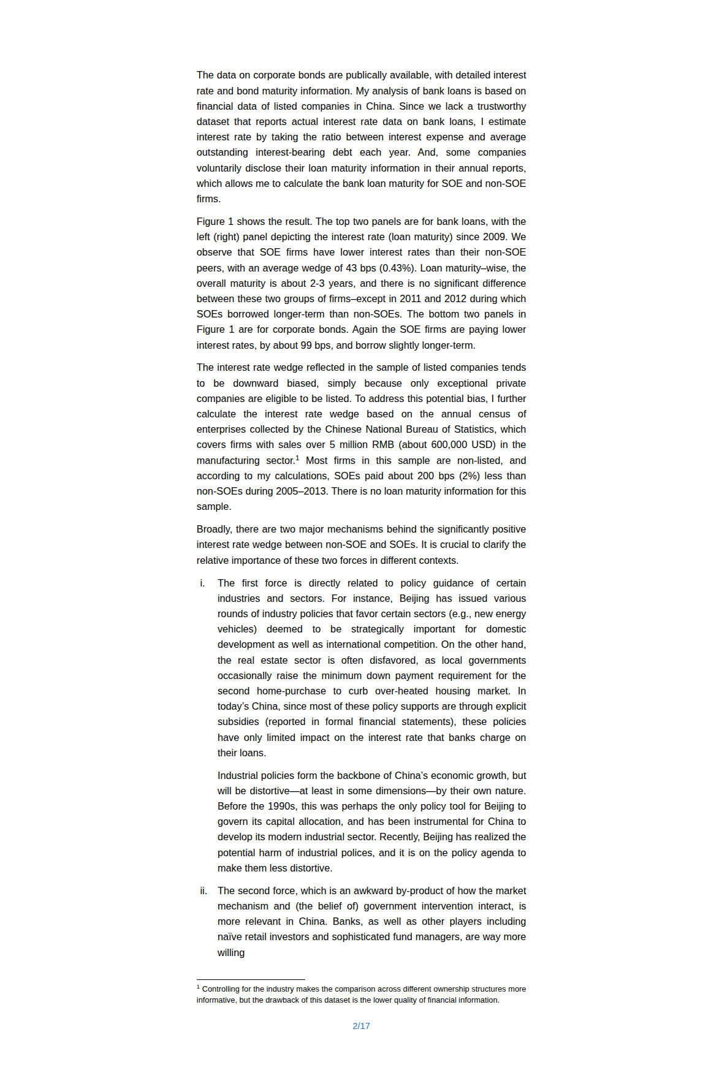The data on corporate bonds are publically available, with detailed interest rate and bond maturity information. My analysis of bank loans is based on financial data of listed companies in China. Since we lack a trustworthy dataset that reports actual interest rate data on bank loans, I estimate interest rate by taking the ratio between interest expense and average outstanding interest-bearing debt each year. And, some companies voluntarily disclose their loan maturity information in their annual reports, which allows me to calculate the bank loan maturity for SOE and non-SOE firms.
Figure 1 shows the result. The top two panels are for bank loans, with the left (right) panel depicting the interest rate (loan maturity) since 2009. We observe that SOE firms have lower interest rates than their non-SOE peers, with an average wedge of 43 bps (0.43%). Loan maturity–wise, the overall maturity is about 2-3 years, and there is no significant difference between these two groups of firms–except in 2011 and 2012 during which SOEs borrowed longer-term than non-SOEs. The bottom two panels in Figure 1 are for corporate bonds. Again the SOE firms are paying lower interest rates, by about 99 bps, and borrow slightly longer-term.
The interest rate wedge reflected in the sample of listed companies tends to be downward biased, simply because only exceptional private companies are eligible to be listed. To address this potential bias, I further calculate the interest rate wedge based on the annual census of enterprises collected by the Chinese National Bureau of Statistics, which covers firms with sales over 5 million RMB (about 600,000 USD) in the manufacturing sector.1 Most firms in this sample are non-listed, and according to my calculations, SOEs paid about 200 bps (2%) less than non-SOEs during 2005–2013. There is no loan maturity information for this sample.
Broadly, there are two major mechanisms behind the significantly positive interest rate wedge between non-SOE and SOEs. It is crucial to clarify the relative importance of these two forces in different contexts.
i.
The first force is directly related to policy guidance of certain industries and sectors. For instance, Beijing has issued various rounds of industry policies that favor certain sectors (e.g., new energy vehicles) deemed to be strategically important for domestic development as well as international competition. On the other hand, the real estate sector is often disfavored, as local governments occasionally raise the minimum down payment requirement for the second home-purchase to curb over-heated housing market. In today’s China, since most of these policy supports are through explicit subsidies (reported in formal financial statements), these policies have only limited impact on the interest rate that banks charge on their loans.
Industrial policies form the backbone of China’s economic growth, but will be distortive—at least in some dimensions—by their own nature. Before the 1990s, this was perhaps the only policy tool for Beijing to govern its capital allocation, and has been instrumental for China to develop its modern industrial sector. Recently, Beijing has realized the potential harm of industrial polices, and it is on the policy agenda to make them less distortive.
ii.
The second force, which is an awkward by-product of how the market mechanism and (the belief of) government intervention interact, is more relevant in China. Banks, as well as other players including naïve retail investors and sophisticated fund managers, are way more willing
1 Controlling for the industry makes the comparison across different ownership structures more informative, but the drawback of this dataset is the lower quality of financial information.
2/17